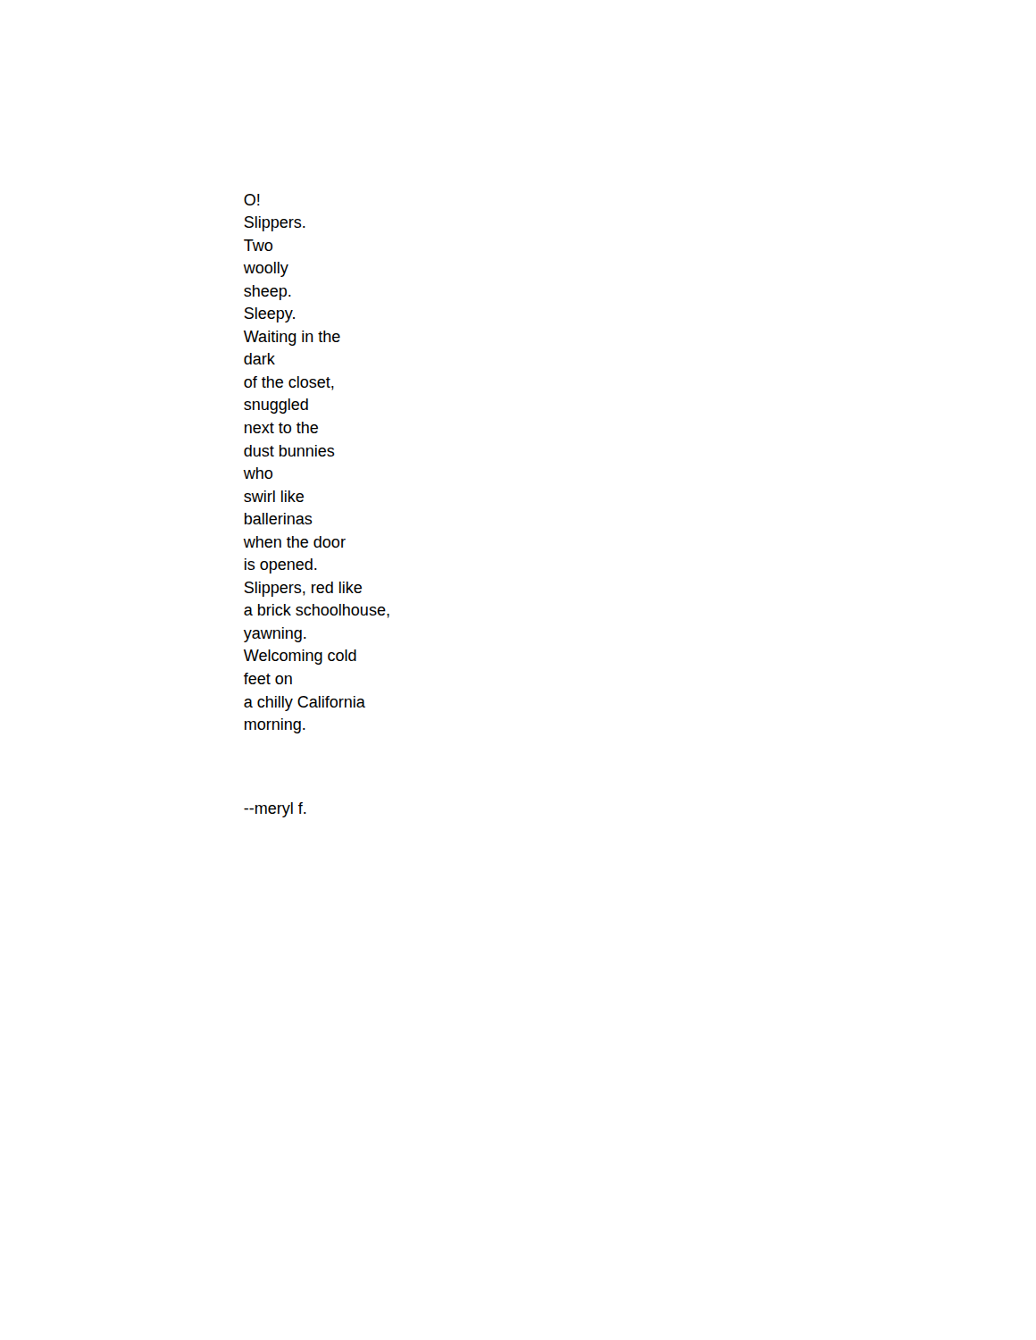O! Slippers. Two woolly sheep. Sleepy. Waiting in the dark of the closet, snuggled next to the dust bunnies who swirl like ballerinas when the door is opened. Slippers, red like a brick schoolhouse, yawning. Welcoming cold feet on a chilly California morning.
--meryl f.
Colored pencil illustration of a pair of pink slippers with red bows.